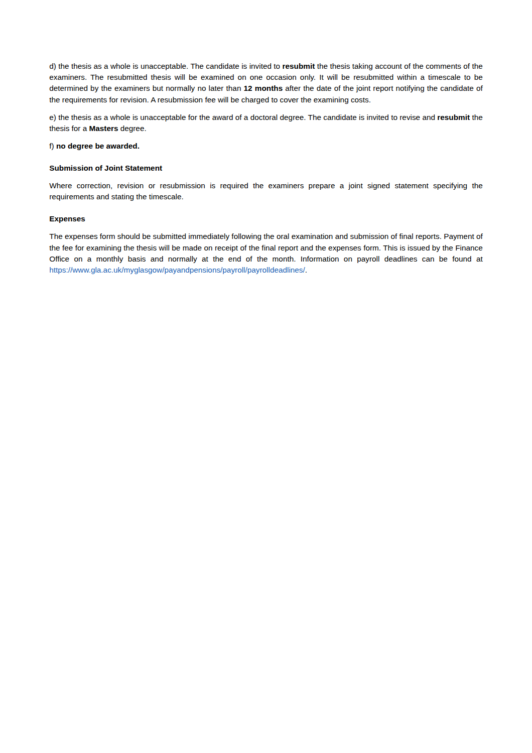d) the thesis as a whole is unacceptable. The candidate is invited to resubmit the thesis taking account of the comments of the examiners. The resubmitted thesis will be examined on one occasion only. It will be resubmitted within a timescale to be determined by the examiners but normally no later than 12 months after the date of the joint report notifying the candidate of the requirements for revision. A resubmission fee will be charged to cover the examining costs.
e) the thesis as a whole is unacceptable for the award of a doctoral degree. The candidate is invited to revise and resubmit the thesis for a Masters degree.
f) no degree be awarded.
Submission of Joint Statement
Where correction, revision or resubmission is required the examiners prepare a joint signed statement specifying the requirements and stating the timescale.
Expenses
The expenses form should be submitted immediately following the oral examination and submission of final reports. Payment of the fee for examining the thesis will be made on receipt of the final report and the expenses form. This is issued by the Finance Office on a monthly basis and normally at the end of the month. Information on payroll deadlines can be found at https://www.gla.ac.uk/myglasgow/payandpensions/payroll/payrolldeadlines/.